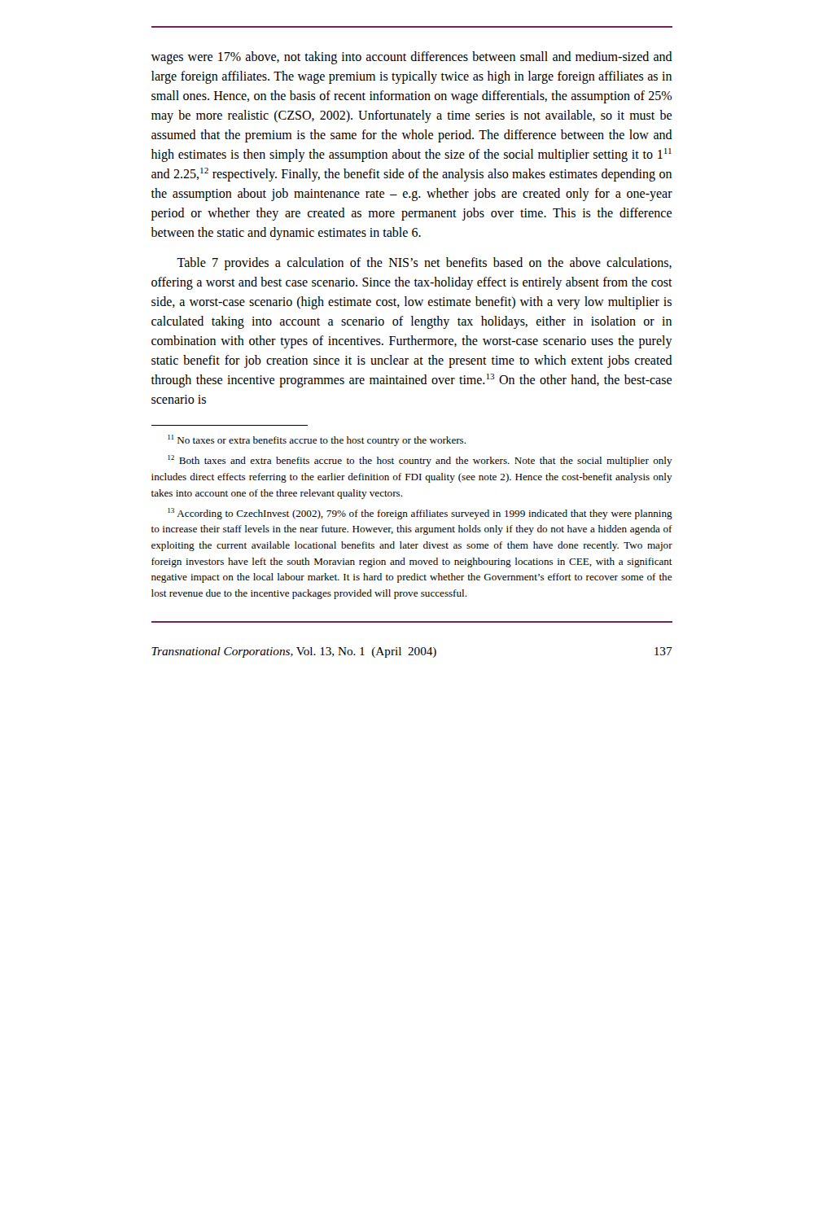wages were 17% above, not taking into account differences between small and medium-sized and large foreign affiliates. The wage premium is typically twice as high in large foreign affiliates as in small ones. Hence, on the basis of recent information on wage differentials, the assumption of 25% may be more realistic (CZSO, 2002). Unfortunately a time series is not available, so it must be assumed that the premium is the same for the whole period. The difference between the low and high estimates is then simply the assumption about the size of the social multiplier setting it to 111 and 2.25,12 respectively. Finally, the benefit side of the analysis also makes estimates depending on the assumption about job maintenance rate – e.g. whether jobs are created only for a one-year period or whether they are created as more permanent jobs over time. This is the difference between the static and dynamic estimates in table 6.
Table 7 provides a calculation of the NIS’s net benefits based on the above calculations, offering a worst and best case scenario. Since the tax-holiday effect is entirely absent from the cost side, a worst-case scenario (high estimate cost, low estimate benefit) with a very low multiplier is calculated taking into account a scenario of lengthy tax holidays, either in isolation or in combination with other types of incentives. Furthermore, the worst-case scenario uses the purely static benefit for job creation since it is unclear at the present time to which extent jobs created through these incentive programmes are maintained over time.13 On the other hand, the best-case scenario is
11 No taxes or extra benefits accrue to the host country or the workers.
12 Both taxes and extra benefits accrue to the host country and the workers. Note that the social multiplier only includes direct effects referring to the earlier definition of FDI quality (see note 2). Hence the cost-benefit analysis only takes into account one of the three relevant quality vectors.
13 According to CzechInvest (2002), 79% of the foreign affiliates surveyed in 1999 indicated that they were planning to increase their staff levels in the near future. However, this argument holds only if they do not have a hidden agenda of exploiting the current available locational benefits and later divest as some of them have done recently. Two major foreign investors have left the south Moravian region and moved to neighbouring locations in CEE, with a significant negative impact on the local labour market. It is hard to predict whether the Government’s effort to recover some of the lost revenue due to the incentive packages provided will prove successful.
Transnational Corporations, Vol. 13, No. 1 (April 2004) 137